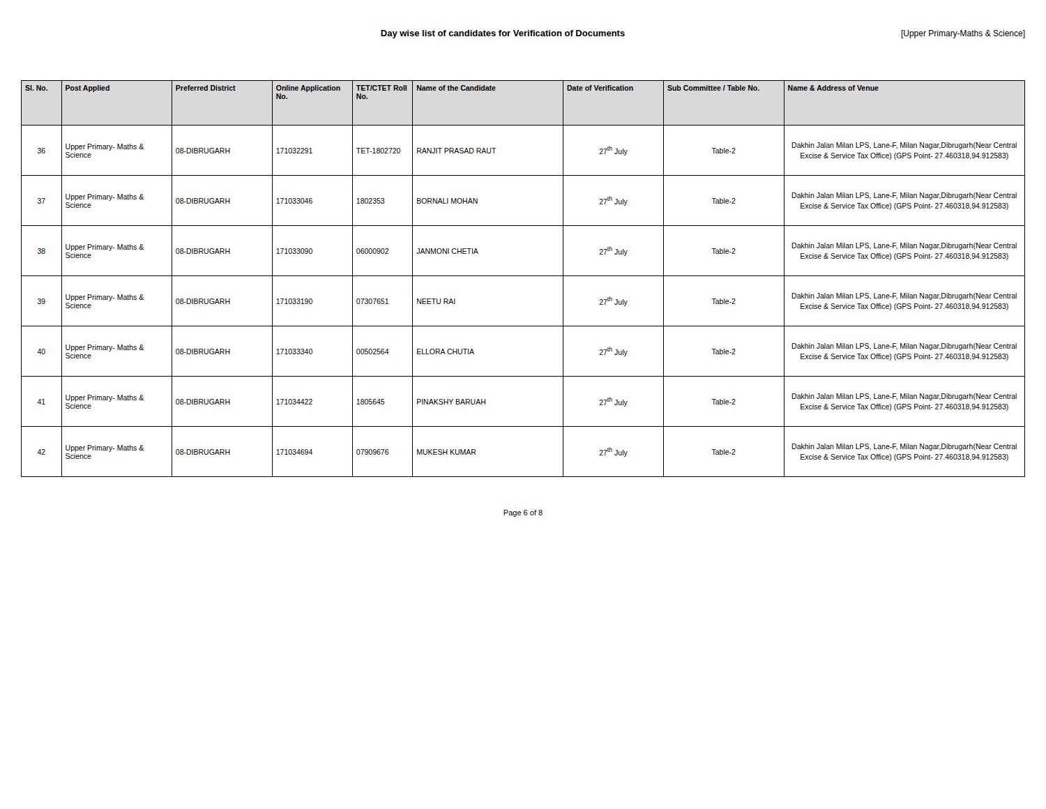Day wise list of candidates for Verification of Documents
[Upper Primary-Maths & Science]
| Sl. No. | Post Applied | Preferred District | Online Application No. | TET/CTET Roll No. | Name of the Candidate | Date of Verification | Sub Committee / Table No. | Name & Address of Venue |
| --- | --- | --- | --- | --- | --- | --- | --- | --- |
| 36 | Upper Primary- Maths & Science | 08-DIBRUGARH | 171032291 | TET-1802720 | RANJIT PRASAD RAUT | 27 th July | Table-2 | Dakhin Jalan Milan LPS, Lane-F, Milan Nagar,Dibrugarh(Near Central Excise & Service Tax Office) (GPS Point- 27.460318,94.912583) |
| 37 | Upper Primary- Maths & Science | 08-DIBRUGARH | 171033046 | 1802353 | BORNALI MOHAN | 27 th July | Table-2 | Dakhin Jalan Milan LPS, Lane-F, Milan Nagar,Dibrugarh(Near Central Excise & Service Tax Office) (GPS Point- 27.460318,94.912583) |
| 38 | Upper Primary- Maths & Science | 08-DIBRUGARH | 171033090 | 06000902 | JANMONI CHETIA | 27 th July | Table-2 | Dakhin Jalan Milan LPS, Lane-F, Milan Nagar,Dibrugarh(Near Central Excise & Service Tax Office) (GPS Point- 27.460318,94.912583) |
| 39 | Upper Primary- Maths & Science | 08-DIBRUGARH | 171033190 | 07307651 | NEETU RAI | 27 th July | Table-2 | Dakhin Jalan Milan LPS, Lane-F, Milan Nagar,Dibrugarh(Near Central Excise & Service Tax Office) (GPS Point- 27.460318,94.912583) |
| 40 | Upper Primary- Maths & Science | 08-DIBRUGARH | 171033340 | 00502564 | ELLORA CHUTIA | 27 th July | Table-2 | Dakhin Jalan Milan LPS, Lane-F, Milan Nagar,Dibrugarh(Near Central Excise & Service Tax Office) (GPS Point- 27.460318,94.912583) |
| 41 | Upper Primary- Maths & Science | 08-DIBRUGARH | 171034422 | 1805645 | PINAKSHY BARUAH | 27 th July | Table-2 | Dakhin Jalan Milan LPS, Lane-F, Milan Nagar,Dibrugarh(Near Central Excise & Service Tax Office) (GPS Point- 27.460318,94.912583) |
| 42 | Upper Primary- Maths & Science | 08-DIBRUGARH | 171034694 | 07909676 | MUKESH KUMAR | 27 th July | Table-2 | Dakhin Jalan Milan LPS, Lane-F, Milan Nagar,Dibrugarh(Near Central Excise & Service Tax Office) (GPS Point- 27.460318,94.912583) |
Page 6 of 8